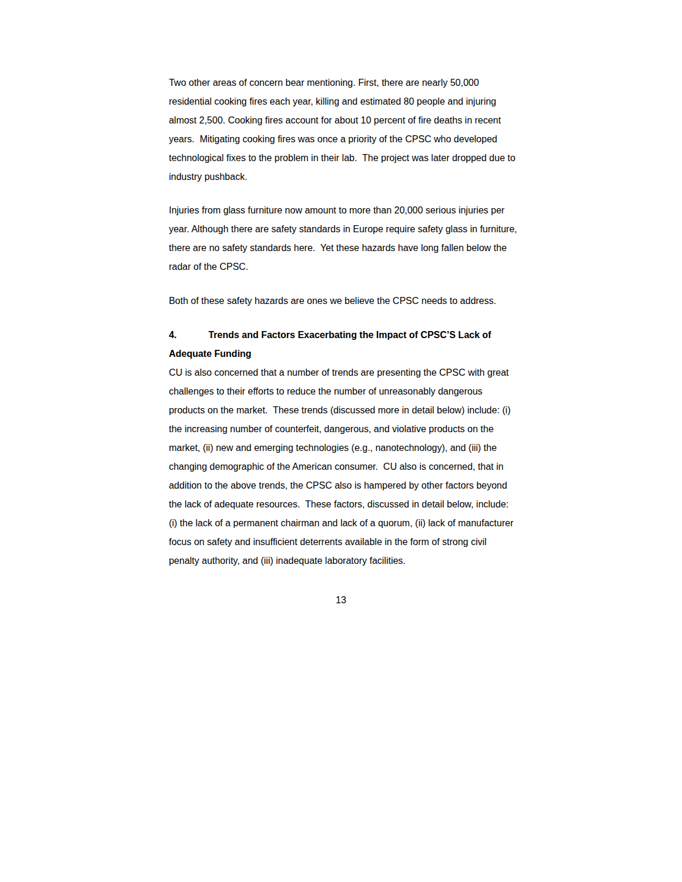Two other areas of concern bear mentioning. First, there are nearly 50,000 residential cooking fires each year, killing and estimated 80 people and injuring almost 2,500. Cooking fires account for about 10 percent of fire deaths in recent years. Mitigating cooking fires was once a priority of the CPSC who developed technological fixes to the problem in their lab. The project was later dropped due to industry pushback.
Injuries from glass furniture now amount to more than 20,000 serious injuries per year. Although there are safety standards in Europe require safety glass in furniture, there are no safety standards here. Yet these hazards have long fallen below the radar of the CPSC.
Both of these safety hazards are ones we believe the CPSC needs to address.
4. Trends and Factors Exacerbating the Impact of CPSC’S Lack of Adequate Funding
CU is also concerned that a number of trends are presenting the CPSC with great challenges to their efforts to reduce the number of unreasonably dangerous products on the market. These trends (discussed more in detail below) include: (i) the increasing number of counterfeit, dangerous, and violative products on the market, (ii) new and emerging technologies (e.g., nanotechnology), and (iii) the changing demographic of the American consumer. CU also is concerned, that in addition to the above trends, the CPSC also is hampered by other factors beyond the lack of adequate resources. These factors, discussed in detail below, include: (i) the lack of a permanent chairman and lack of a quorum, (ii) lack of manufacturer focus on safety and insufficient deterrents available in the form of strong civil penalty authority, and (iii) inadequate laboratory facilities.
13